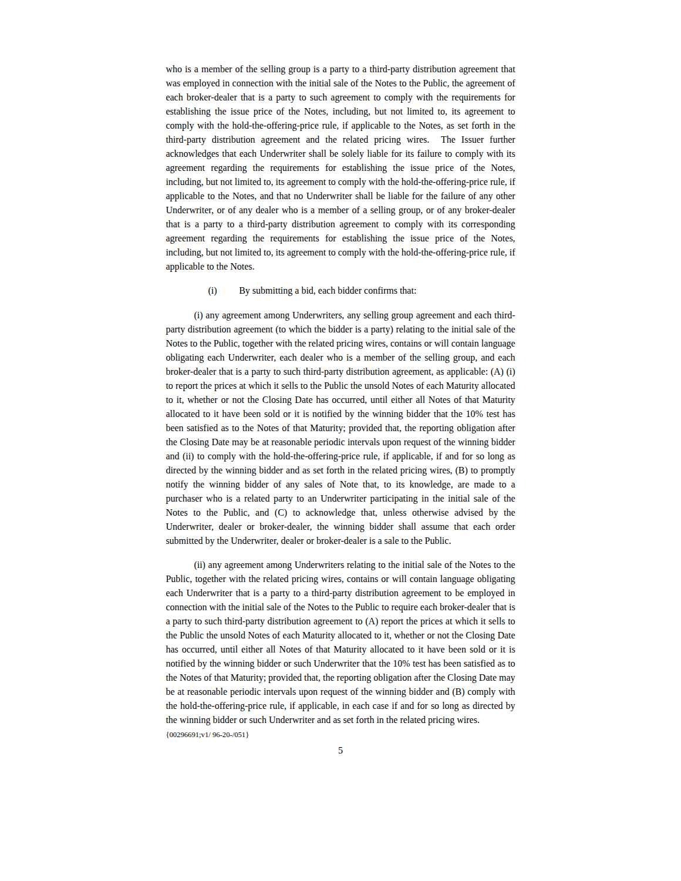who is a member of the selling group is a party to a third-party distribution agreement that was employed in connection with the initial sale of the Notes to the Public, the agreement of each broker-dealer that is a party to such agreement to comply with the requirements for establishing the issue price of the Notes, including, but not limited to, its agreement to comply with the hold-the-offering-price rule, if applicable to the Notes, as set forth in the third-party distribution agreement and the related pricing wires. The Issuer further acknowledges that each Underwriter shall be solely liable for its failure to comply with its agreement regarding the requirements for establishing the issue price of the Notes, including, but not limited to, its agreement to comply with the hold-the-offering-price rule, if applicable to the Notes, and that no Underwriter shall be liable for the failure of any other Underwriter, or of any dealer who is a member of a selling group, or of any broker-dealer that is a party to a third-party distribution agreement to comply with its corresponding agreement regarding the requirements for establishing the issue price of the Notes, including, but not limited to, its agreement to comply with the hold-the-offering-price rule, if applicable to the Notes.
(i) By submitting a bid, each bidder confirms that:
(i) any agreement among Underwriters, any selling group agreement and each third-party distribution agreement (to which the bidder is a party) relating to the initial sale of the Notes to the Public, together with the related pricing wires, contains or will contain language obligating each Underwriter, each dealer who is a member of the selling group, and each broker-dealer that is a party to such third-party distribution agreement, as applicable: (A) (i) to report the prices at which it sells to the Public the unsold Notes of each Maturity allocated to it, whether or not the Closing Date has occurred, until either all Notes of that Maturity allocated to it have been sold or it is notified by the winning bidder that the 10% test has been satisfied as to the Notes of that Maturity; provided that, the reporting obligation after the Closing Date may be at reasonable periodic intervals upon request of the winning bidder and (ii) to comply with the hold-the-offering-price rule, if applicable, if and for so long as directed by the winning bidder and as set forth in the related pricing wires, (B) to promptly notify the winning bidder of any sales of Note that, to its knowledge, are made to a purchaser who is a related party to an Underwriter participating in the initial sale of the Notes to the Public, and (C) to acknowledge that, unless otherwise advised by the Underwriter, dealer or broker-dealer, the winning bidder shall assume that each order submitted by the Underwriter, dealer or broker-dealer is a sale to the Public.
(ii) any agreement among Underwriters relating to the initial sale of the Notes to the Public, together with the related pricing wires, contains or will contain language obligating each Underwriter that is a party to a third-party distribution agreement to be employed in connection with the initial sale of the Notes to the Public to require each broker-dealer that is a party to such third-party distribution agreement to (A) report the prices at which it sells to the Public the unsold Notes of each Maturity allocated to it, whether or not the Closing Date has occurred, until either all Notes of that Maturity allocated to it have been sold or it is notified by the winning bidder or such Underwriter that the 10% test has been satisfied as to the Notes of that Maturity; provided that, the reporting obligation after the Closing Date may be at reasonable periodic intervals upon request of the winning bidder and (B) comply with the hold-the-offering-price rule, if applicable, in each case if and for so long as directed by the winning bidder or such Underwriter and as set forth in the related pricing wires.
{00296691;v1/ 96-20-/051}
5